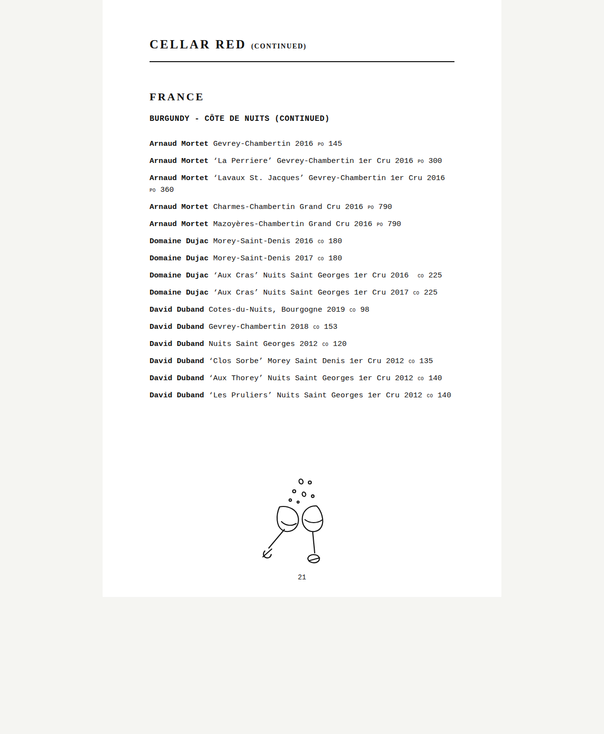CELLAR RED (CONTINUED)
FRANCE
BURGUNDY - CÔTE DE NUITS (CONTINUED)
Arnaud Mortet Gevrey-Chambertin 2016 PO 145
Arnaud Mortet ‘La Perriere’ Gevrey-Chambertin 1er Cru 2016 PO 300
Arnaud Mortet ‘Lavaux St. Jacques’ Gevrey-Chambertin 1er Cru 2016 PO 360
Arnaud Mortet Charmes-Chambertin Grand Cru 2016 PO 790
Arnaud Mortet Mazoyères-Chambertin Grand Cru 2016 PO 790
Domaine Dujac Morey-Saint-Denis 2016 CO 180
Domaine Dujac Morey-Saint-Denis 2017 CO 180
Domaine Dujac ‘Aux Cras’ Nuits Saint Georges 1er Cru 2016 CO 225
Domaine Dujac ‘Aux Cras’ Nuits Saint Georges 1er Cru 2017 CO 225
David Duband Cotes-du-Nuits, Bourgogne 2019 CO 98
David Duband Gevrey-Chambertin 2018 CO 153
David Duband Nuits Saint Georges 2012 CO 120
David Duband ‘Clos Sorbe’ Morey Saint Denis 1er Cru 2012 CO 135
David Duband ‘Aux Thorey’ Nuits Saint Georges 1er Cru 2012 CO 140
David Duband ‘Les Pruliers’ Nuits Saint Georges 1er Cru 2012 CO 140
21